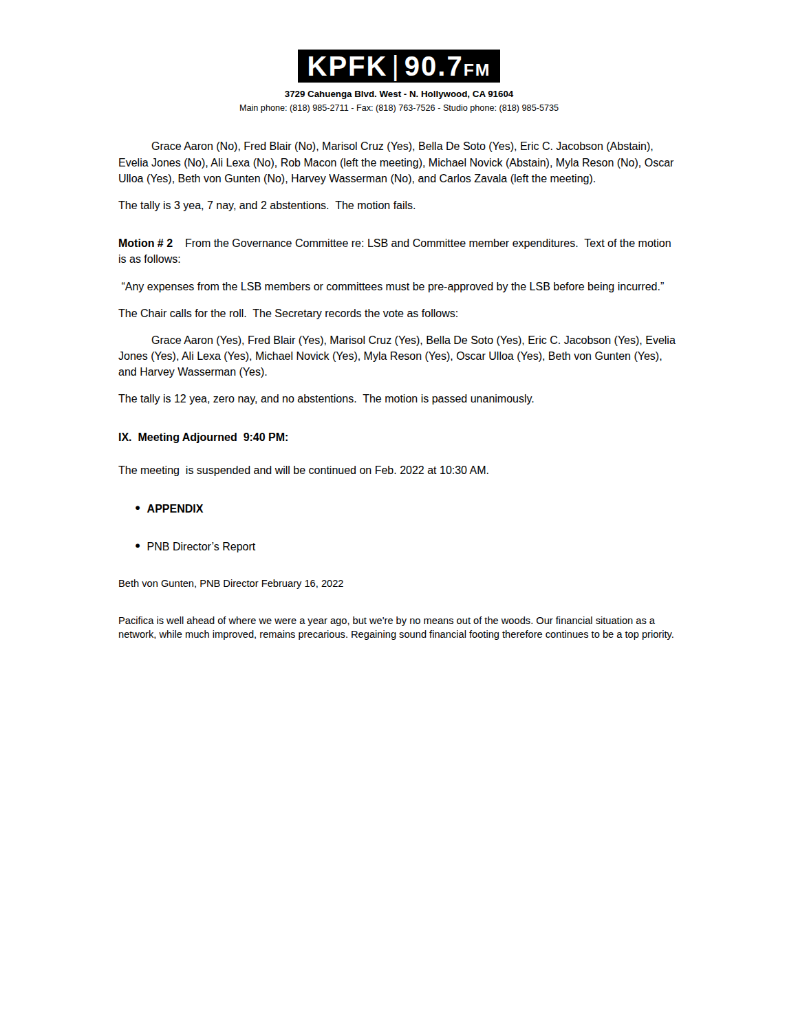KPFK|90.7FM
3729 Cahuenga Blvd. West - N. Hollywood, CA 91604
Main phone: (818) 985-2711 - Fax: (818) 763-7526 - Studio phone: (818) 985-5735
Grace Aaron (No), Fred Blair (No), Marisol Cruz (Yes), Bella De Soto (Yes), Eric C. Jacobson (Abstain), Evelia Jones (No), Ali Lexa (No), Rob Macon (left the meeting), Michael Novick (Abstain), Myla Reson (No), Oscar Ulloa (Yes), Beth von Gunten (No), Harvey Wasserman (No), and Carlos Zavala (left the meeting).
The tally is 3 yea, 7 nay, and 2 abstentions. The motion fails.
Motion # 2 From the Governance Committee re: LSB and Committee member expenditures. Text of the motion is as follows:
“Any expenses from the LSB members or committees must be pre-approved by the LSB before being incurred.”
The Chair calls for the roll. The Secretary records the vote as follows:
Grace Aaron (Yes), Fred Blair (Yes), Marisol Cruz (Yes), Bella De Soto (Yes), Eric C. Jacobson (Yes), Evelia Jones (Yes), Ali Lexa (Yes), Michael Novick (Yes), Myla Reson (Yes), Oscar Ulloa (Yes), Beth von Gunten (Yes), and Harvey Wasserman (Yes).
The tally is 12 yea, zero nay, and no abstentions. The motion is passed unanimously.
IX. Meeting Adjourned 9:40 PM:
The meeting is suspended and will be continued on Feb. 2022 at 10:30 AM.
APPENDIX
PNB Director’s Report
Beth von Gunten, PNB Director February 16, 2022
Pacifica is well ahead of where we were a year ago, but we're by no means out of the woods. Our financial situation as a network, while much improved, remains precarious. Regaining sound financial footing therefore continues to be a top priority.